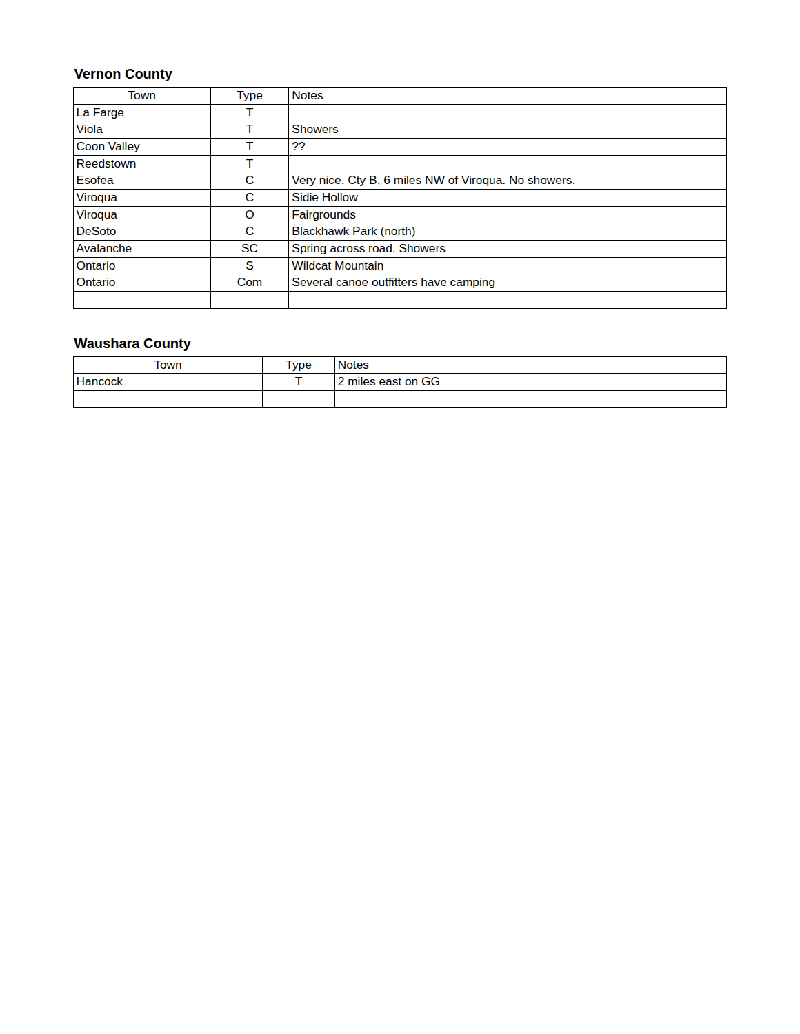Vernon County
| Town | Type | Notes |
| --- | --- | --- |
| La Farge | T | |
| Viola | T | Showers |
| Coon Valley | T | ?? |
| Reedstown | T | |
| Esofea | C | Very nice. Cty B, 6 miles NW of Viroqua. No showers. |
| Viroqua | C | Sidie Hollow |
| Viroqua | O | Fairgrounds |
| DeSoto | C | Blackhawk Park (north) |
| Avalanche | SC | Spring across road. Showers |
| Ontario | S | Wildcat Mountain |
| Ontario | Com | Several canoe outfitters have camping |
Waushara County
| Town | Type | Notes |
| --- | --- | --- |
| Hancock | T | 2 miles east on GG |